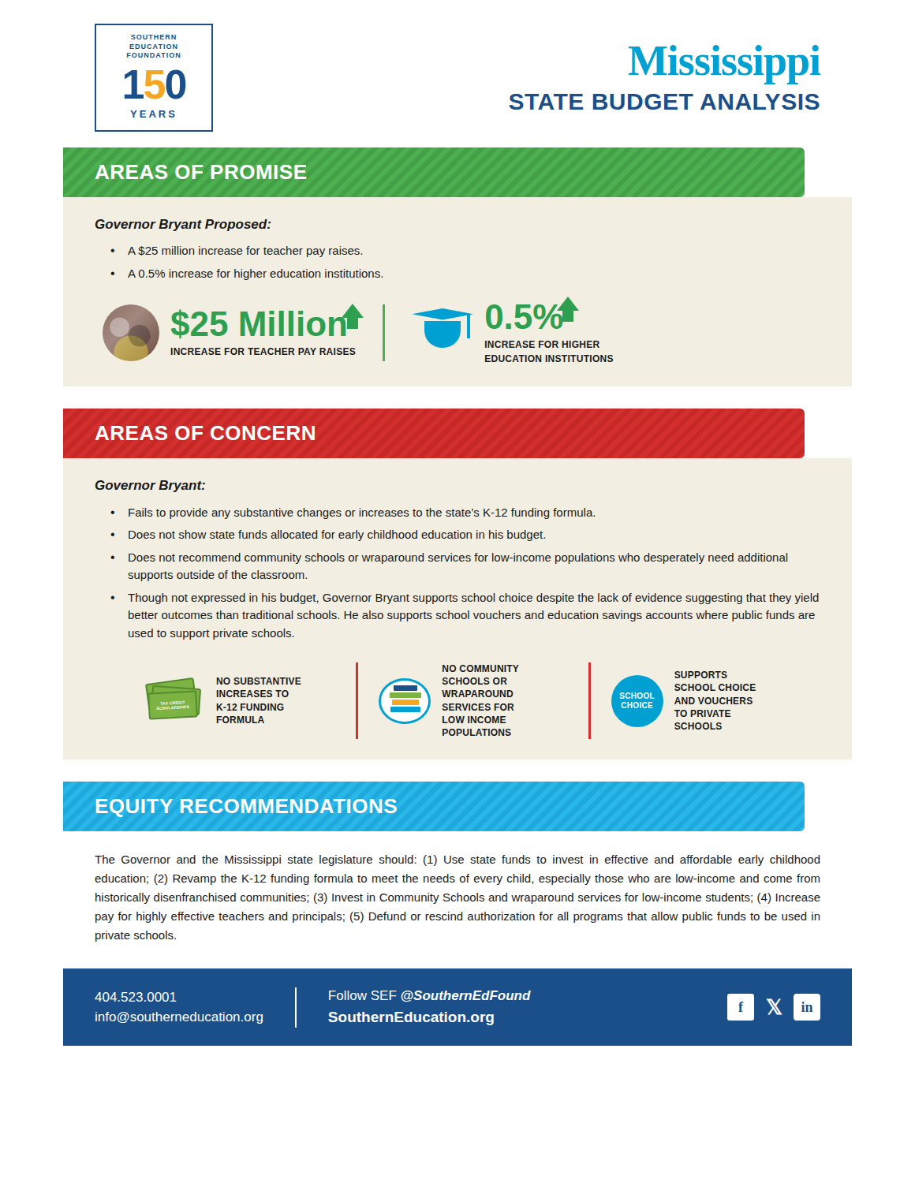Southern
Education
Foundation
150
YEARS
Mississippi
STATE BUDGET ANALYSIS
AREAS OF PROMISE
Governor Bryant Proposed:
A $25 million increase for teacher pay raises.
A 0.5% increase for higher education institutions.
$25 Million
Increase for teacher pay raises
0.5%
Increase for higher
education institutions
AREAS OF CONCERN
Governor Bryant:
Fails to provide any substantive changes or increases to the state’s K-12 funding formula.
Does not show state funds allocated for early childhood education in his budget.
Does not recommend community schools or wraparound services for low-income populations who desperately need additional supports outside of the classroom.
Though not expressed in his budget, Governor Bryant supports school choice despite the lack of evidence suggesting that they yield better outcomes than traditional schools. He also supports school vouchers and education savings accounts where public funds are used to support private schools.
TAX CREDIT
SCHOLARSHIPS
No substantive
increases to
K-12 funding
formula
No community
schools or
wraparound
services for
low income
populations
SCHOOL
CHOICE
Supports
school choice
and vouchers
to private
schools
EQUITY RECOMMENDATIONS
The Governor and the Mississippi state legislature should: (1) Use state funds to invest in effective and affordable early childhood education; (2) Revamp the K-12 funding formula to meet the needs of every child, especially those who are low-income and come from historically disenfranchised communities; (3) Invest in Community Schools and wraparound services for low-income students; (4) Increase pay for highly effective teachers and principals; (5) Defund or rescind authorization for all programs that allow public funds to be used in private schools.
404.523.0001
info@southerneducation.org
Follow SEF @SouthernEdFound
SouthernEducation.org
f
𝕏
in